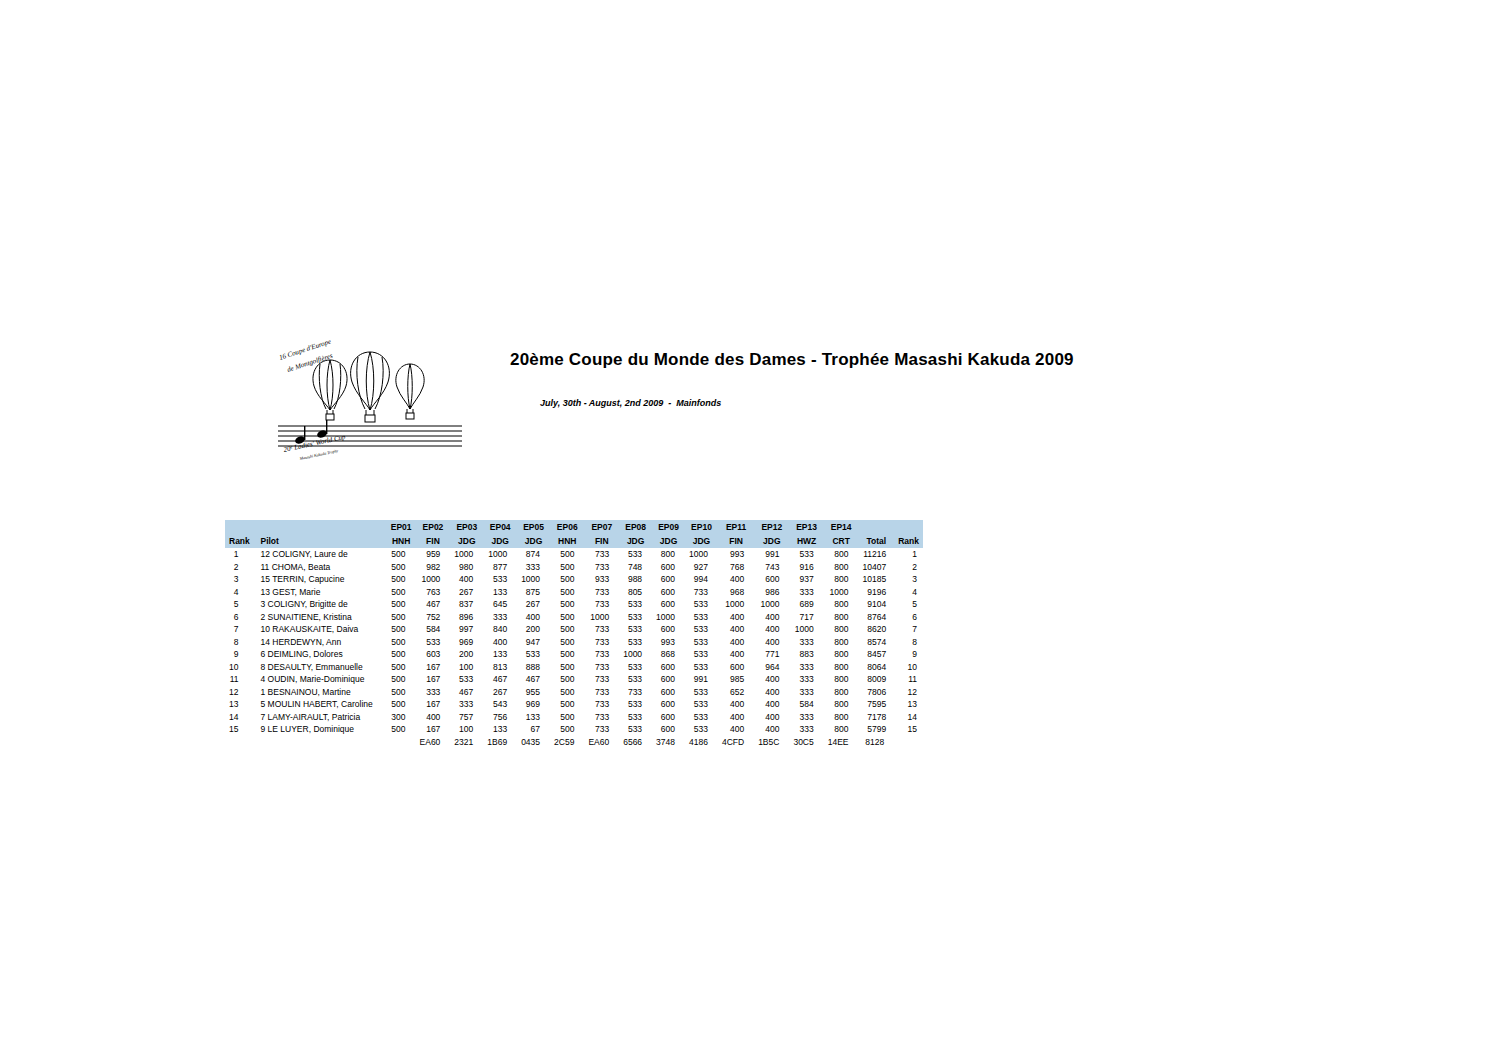16 Coupe d'Europe de Montgolfières 20e Ladies' World Cup Masashi Kakuda Trophy
20ème Coupe du Monde des Dames - Trophée Masashi Kakuda 2009
July, 30th - August, 2nd 2009 - Mainfonds
| | | EP01 | EP02 | EP03 | EP04 | EP05 | EP06 | EP07 | EP08 | EP09 | EP10 | EP11 | EP12 | EP13 | EP14 | | |
| --- | --- | --- | --- | --- | --- | --- | --- | --- | --- | --- | --- | --- | --- | --- | --- | --- | --- |
| Rank | Pilot | HNH | FIN | JDG | JDG | JDG | HNH | FIN | JDG | JDG | JDG | FIN | JDG | HWZ | CRT | Total | Rank |
| 1 | 12 COLIGNY, Laure de | 500 | 959 | 1000 | 1000 | 874 | 500 | 733 | 533 | 800 | 1000 | 993 | 991 | 533 | 800 | 11216 | 1 |
| 2 | 11 CHOMA, Beata | 500 | 982 | 980 | 877 | 333 | 500 | 733 | 748 | 600 | 927 | 768 | 743 | 916 | 800 | 10407 | 2 |
| 3 | 15 TERRIN, Capucine | 500 | 1000 | 400 | 533 | 1000 | 500 | 933 | 988 | 600 | 994 | 400 | 600 | 937 | 800 | 10185 | 3 |
| 4 | 13 GEST, Marie | 500 | 763 | 267 | 133 | 875 | 500 | 733 | 805 | 600 | 733 | 968 | 986 | 333 | 1000 | 9196 | 4 |
| 5 | 3 COLIGNY, Brigitte de | 500 | 467 | 837 | 645 | 267 | 500 | 733 | 533 | 600 | 533 | 1000 | 1000 | 689 | 800 | 9104 | 5 |
| 6 | 2 SUNAITIENE, Kristina | 500 | 752 | 896 | 333 | 400 | 500 | 1000 | 533 | 1000 | 533 | 400 | 400 | 717 | 800 | 8764 | 6 |
| 7 | 10 RAKAUSKAITE, Daiva | 500 | 584 | 997 | 840 | 200 | 500 | 733 | 533 | 600 | 533 | 400 | 400 | 1000 | 800 | 8620 | 7 |
| 8 | 14 HERDEWYN, Ann | 500 | 533 | 969 | 400 | 947 | 500 | 733 | 533 | 993 | 533 | 400 | 400 | 333 | 800 | 8574 | 8 |
| 9 | 6 DEIMLING, Dolores | 500 | 603 | 200 | 133 | 533 | 500 | 733 | 1000 | 868 | 533 | 400 | 771 | 883 | 800 | 8457 | 9 |
| 10 | 8 DESAULTY, Emmanuelle | 500 | 167 | 100 | 813 | 888 | 500 | 733 | 533 | 600 | 533 | 600 | 964 | 333 | 800 | 8064 | 10 |
| 11 | 4 OUDIN, Marie-Dominique | 500 | 167 | 533 | 467 | 467 | 500 | 733 | 533 | 600 | 991 | 985 | 400 | 333 | 800 | 8009 | 11 |
| 12 | 1 BESNAINOU, Martine | 500 | 333 | 467 | 267 | 955 | 500 | 733 | 733 | 600 | 533 | 652 | 400 | 333 | 800 | 7806 | 12 |
| 13 | 5 MOULIN HABERT, Caroline | 500 | 167 | 333 | 543 | 969 | 500 | 733 | 533 | 600 | 533 | 400 | 400 | 584 | 800 | 7595 | 13 |
| 14 | 7 LAMY-AIRAULT, Patricia | 300 | 400 | 757 | 756 | 133 | 500 | 733 | 533 | 600 | 533 | 400 | 400 | 333 | 800 | 7178 | 14 |
| 15 | 9 LE LUYER, Dominique | 500 | 167 | 100 | 133 | 67 | 500 | 733 | 533 | 600 | 533 | 400 | 400 | 333 | 800 | 5799 | 15 |
| | | | EA60 | 2321 | 1B69 | 0435 | 2C59 | EA60 | 6566 | 3748 | 4186 | 4CFD | 1B5C | 30C5 | 14EE | 8128 | |